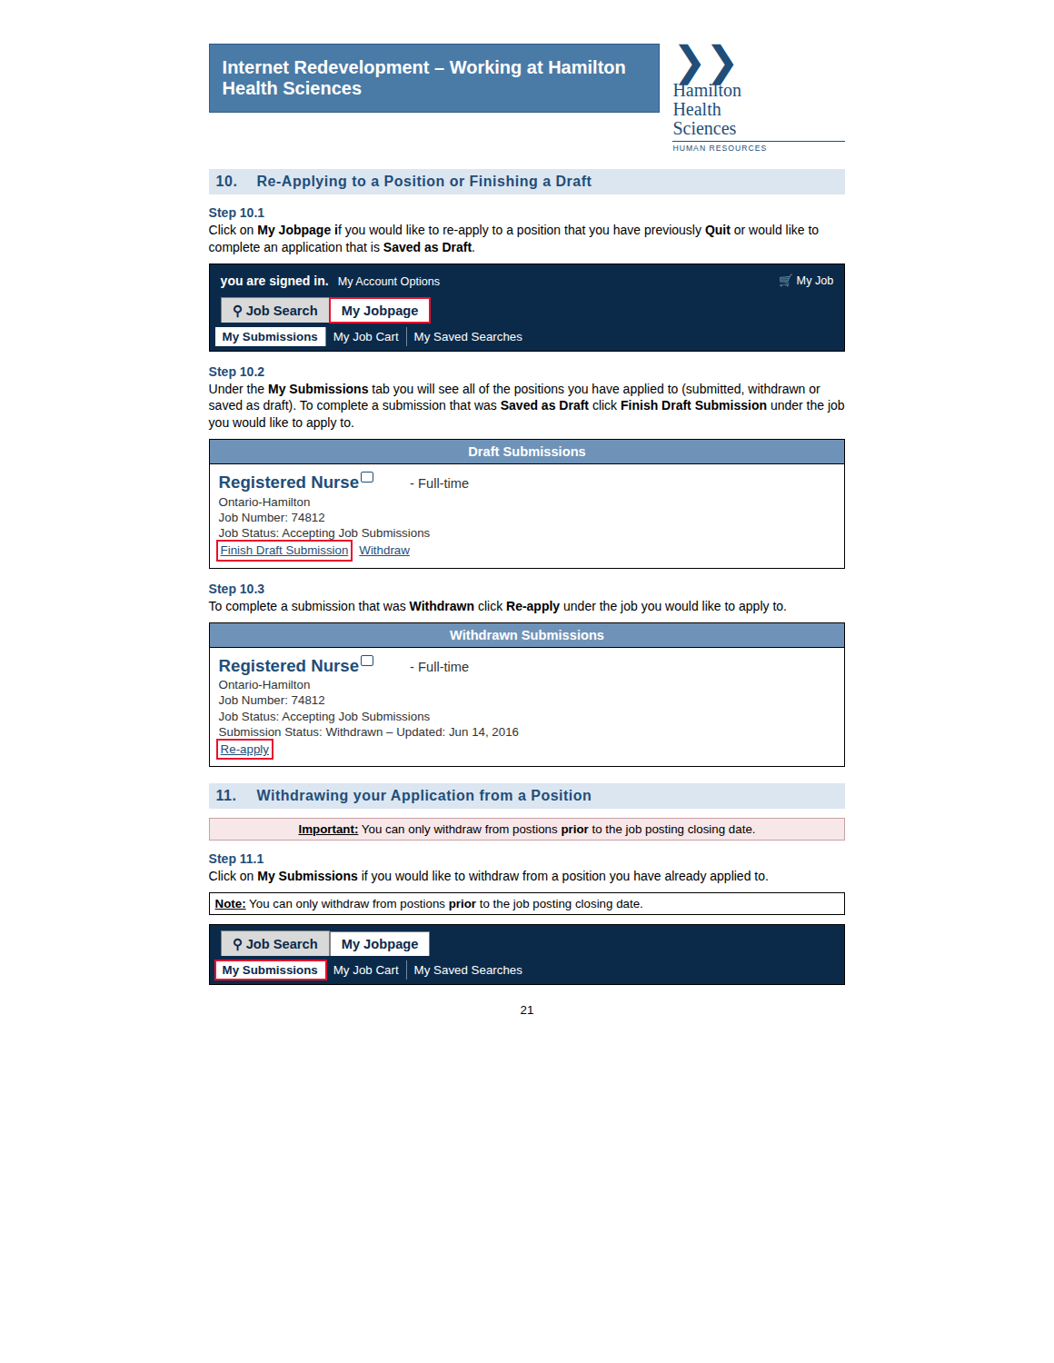Internet Redevelopment – Working at Hamilton Health Sciences
❯❯
Hamilton
Health
Sciences
HUMAN RESOURCES
10. Re-Applying to a Position or Finishing a Draft
Step 10.1
Click on My Jobpage if you would like to re-apply to a position that you have previously Quit or would like to complete an application that is Saved as Draft.
you are signed in. My Account Options
🛒 My Job
⚲ Job Search
My Jobpage
My Submissions
My Job Cart
My Saved Searches
Step 10.2
Under the My Submissions tab you will see all of the positions you have applied to (submitted, withdrawn or saved as draft). To complete a submission that was Saved as Draft click Finish Draft Submission under the job you would like to apply to.
Draft Submissions
Registered Nurse- Full-time
Ontario-Hamilton
Job Number: 74812
Job Status: Accepting Job Submissions
Finish Draft Submission Withdraw
Step 10.3
To complete a submission that was Withdrawn click Re-apply under the job you would like to apply to.
Withdrawn Submissions
Registered Nurse- Full-time
Ontario-Hamilton
Job Number: 74812
Job Status: Accepting Job Submissions
Submission Status: Withdrawn – Updated: Jun 14, 2016
Re-apply
11. Withdrawing your Application from a Position
Important: You can only withdraw from postions prior to the job posting closing date.
Step 11.1
Click on My Submissions if you would like to withdraw from a position you have already applied to.
Note: You can only withdraw from postions prior to the job posting closing date.
⚲ Job Search
My Jobpage
My Submissions
My Job Cart
My Saved Searches
21